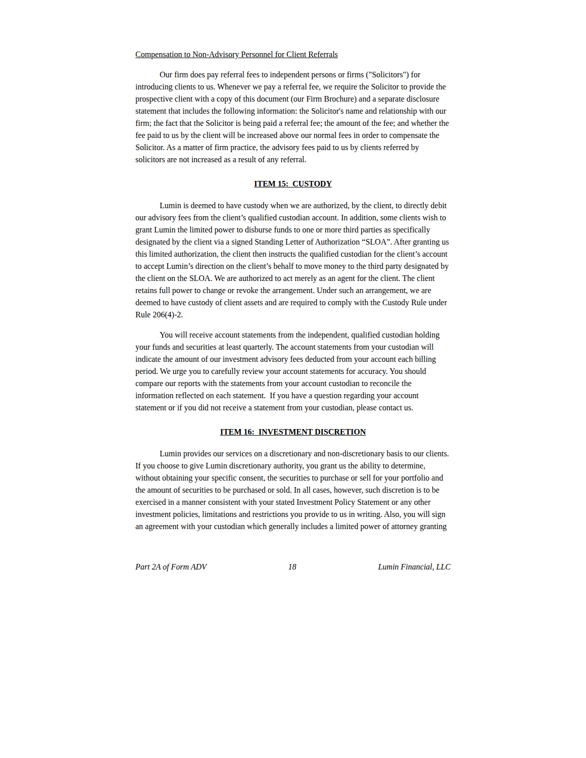Compensation to Non-Advisory Personnel for Client Referrals
Our firm does pay referral fees to independent persons or firms ("Solicitors") for introducing clients to us. Whenever we pay a referral fee, we require the Solicitor to provide the prospective client with a copy of this document (our Firm Brochure) and a separate disclosure statement that includes the following information: the Solicitor's name and relationship with our firm; the fact that the Solicitor is being paid a referral fee; the amount of the fee; and whether the fee paid to us by the client will be increased above our normal fees in order to compensate the Solicitor. As a matter of firm practice, the advisory fees paid to us by clients referred by solicitors are not increased as a result of any referral.
ITEM 15: CUSTODY
Lumin is deemed to have custody when we are authorized, by the client, to directly debit our advisory fees from the client’s qualified custodian account. In addition, some clients wish to grant Lumin the limited power to disburse funds to one or more third parties as specifically designated by the client via a signed Standing Letter of Authorization “SLOA”. After granting us this limited authorization, the client then instructs the qualified custodian for the client’s account to accept Lumin’s direction on the client’s behalf to move money to the third party designated by the client on the SLOA. We are authorized to act merely as an agent for the client. The client retains full power to change or revoke the arrangement. Under such an arrangement, we are deemed to have custody of client assets and are required to comply with the Custody Rule under Rule 206(4)-2.
You will receive account statements from the independent, qualified custodian holding your funds and securities at least quarterly. The account statements from your custodian will indicate the amount of our investment advisory fees deducted from your account each billing period. We urge you to carefully review your account statements for accuracy. You should compare our reports with the statements from your account custodian to reconcile the information reflected on each statement. If you have a question regarding your account statement or if you did not receive a statement from your custodian, please contact us.
ITEM 16: INVESTMENT DISCRETION
Lumin provides our services on a discretionary and non-discretionary basis to our clients. If you choose to give Lumin discretionary authority, you grant us the ability to determine, without obtaining your specific consent, the securities to purchase or sell for your portfolio and the amount of securities to be purchased or sold. In all cases, however, such discretion is to be exercised in a manner consistent with your stated Investment Policy Statement or any other investment policies, limitations and restrictions you provide to us in writing. Also, you will sign an agreement with your custodian which generally includes a limited power of attorney granting
Part 2A of Form ADV 18 Lumin Financial, LLC